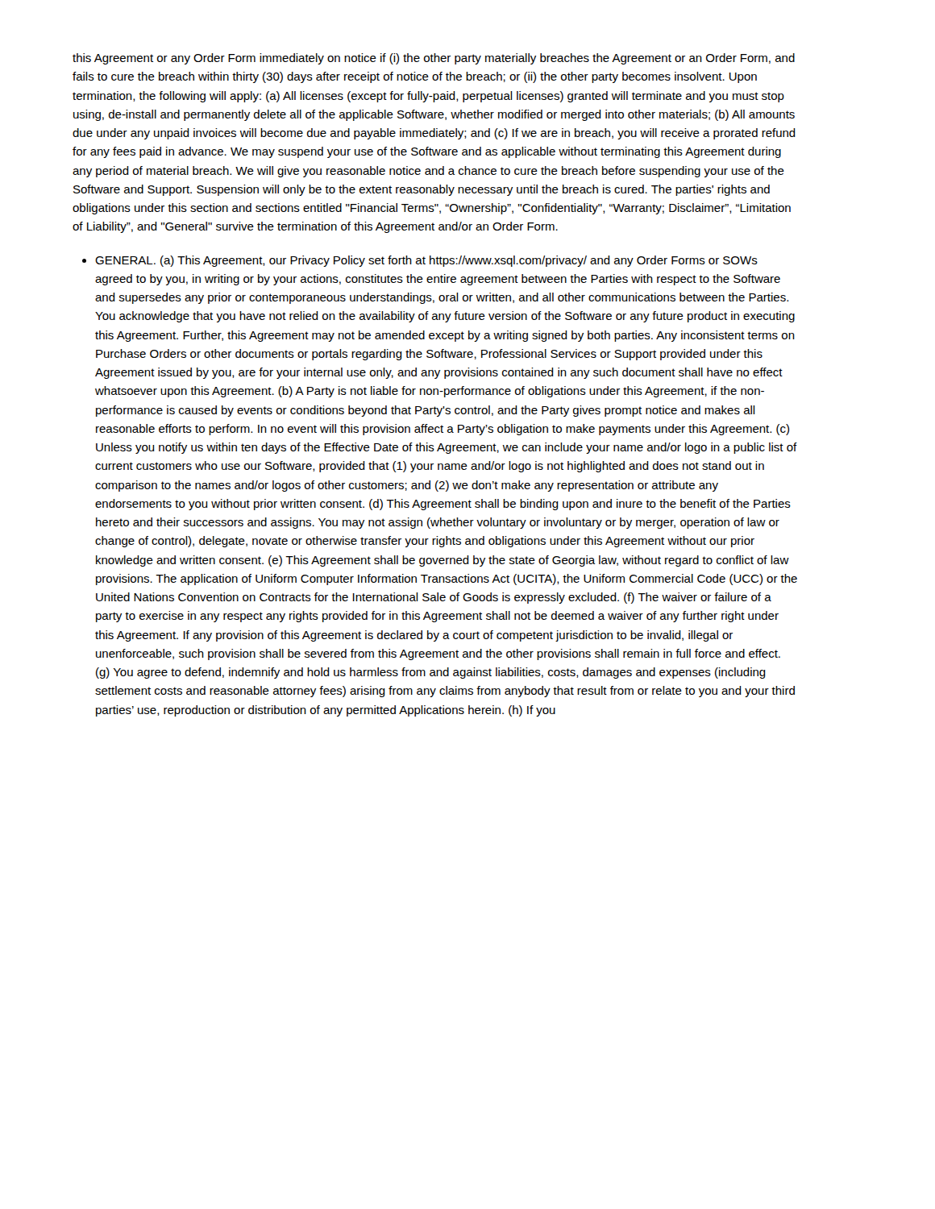this Agreement or any Order Form immediately on notice if (i) the other party materially breaches the Agreement or an Order Form, and fails to cure the breach within thirty (30) days after receipt of notice of the breach; or (ii) the other party becomes insolvent. Upon termination, the following will apply: (a) All licenses (except for fully-paid, perpetual licenses) granted will terminate and you must stop using, de-install and permanently delete all of the applicable Software, whether modified or merged into other materials; (b) All amounts due under any unpaid invoices will become due and payable immediately; and (c) If we are in breach, you will receive a prorated refund for any fees paid in advance. We may suspend your use of the Software and as applicable without terminating this Agreement during any period of material breach. We will give you reasonable notice and a chance to cure the breach before suspending your use of the Software and Support. Suspension will only be to the extent reasonably necessary until the breach is cured. The parties' rights and obligations under this section and sections entitled "Financial Terms", “Ownership”, "Confidentiality", “Warranty; Disclaimer”, “Limitation of Liability”, and "General" survive the termination of this Agreement and/or an Order Form.
GENERAL. (a) This Agreement, our Privacy Policy set forth at https://www.xsql.com/privacy/ and any Order Forms or SOWs agreed to by you, in writing or by your actions, constitutes the entire agreement between the Parties with respect to the Software and supersedes any prior or contemporaneous understandings, oral or written, and all other communications between the Parties. You acknowledge that you have not relied on the availability of any future version of the Software or any future product in executing this Agreement. Further, this Agreement may not be amended except by a writing signed by both parties. Any inconsistent terms on Purchase Orders or other documents or portals regarding the Software, Professional Services or Support provided under this Agreement issued by you, are for your internal use only, and any provisions contained in any such document shall have no effect whatsoever upon this Agreement. (b) A Party is not liable for non-performance of obligations under this Agreement, if the non-performance is caused by events or conditions beyond that Party's control, and the Party gives prompt notice and makes all reasonable efforts to perform. In no event will this provision affect a Party’s obligation to make payments under this Agreement. (c) Unless you notify us within ten days of the Effective Date of this Agreement, we can include your name and/or logo in a public list of current customers who use our Software, provided that (1) your name and/or logo is not highlighted and does not stand out in comparison to the names and/or logos of other customers; and (2) we don’t make any representation or attribute any endorsements to you without prior written consent. (d) This Agreement shall be binding upon and inure to the benefit of the Parties hereto and their successors and assigns. You may not assign (whether voluntary or involuntary or by merger, operation of law or change of control), delegate, novate or otherwise transfer your rights and obligations under this Agreement without our prior knowledge and written consent. (e) This Agreement shall be governed by the state of Georgia law, without regard to conflict of law provisions. The application of Uniform Computer Information Transactions Act (UCITA), the Uniform Commercial Code (UCC) or the United Nations Convention on Contracts for the International Sale of Goods is expressly excluded. (f) The waiver or failure of a party to exercise in any respect any rights provided for in this Agreement shall not be deemed a waiver of any further right under this Agreement. If any provision of this Agreement is declared by a court of competent jurisdiction to be invalid, illegal or unenforceable, such provision shall be severed from this Agreement and the other provisions shall remain in full force and effect. (g) You agree to defend, indemnify and hold us harmless from and against liabilities, costs, damages and expenses (including settlement costs and reasonable attorney fees) arising from any claims from anybody that result from or relate to you and your third parties’ use, reproduction or distribution of any permitted Applications herein. (h) If you